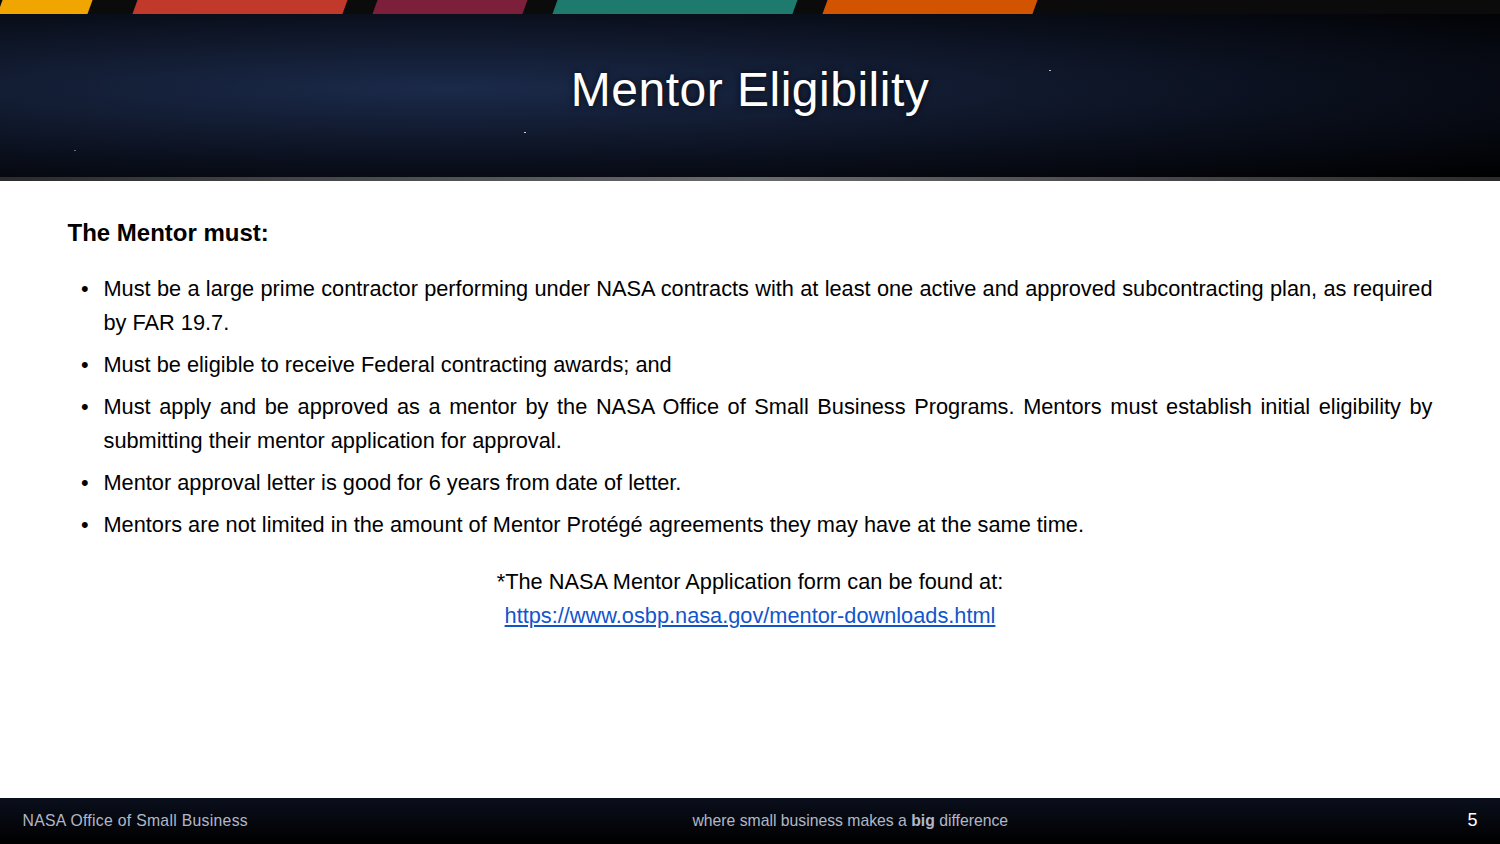Mentor Eligibility
The Mentor must:
Must be a large prime contractor performing under NASA contracts with at least one active and approved subcontracting plan, as required by FAR 19.7.
Must be eligible to receive Federal contracting awards; and
Must apply and be approved as a mentor by the NASA Office of Small Business Programs. Mentors must establish initial eligibility by submitting their mentor application for approval.
Mentor approval letter is good for 6 years from date of letter.
Mentors are not limited in the amount of Mentor Protégé agreements they may have at the same time.
*The NASA Mentor Application form can be found at:
https://www.osbp.nasa.gov/mentor-downloads.html
NASA Office of Small Business
where small business makes a big difference
5